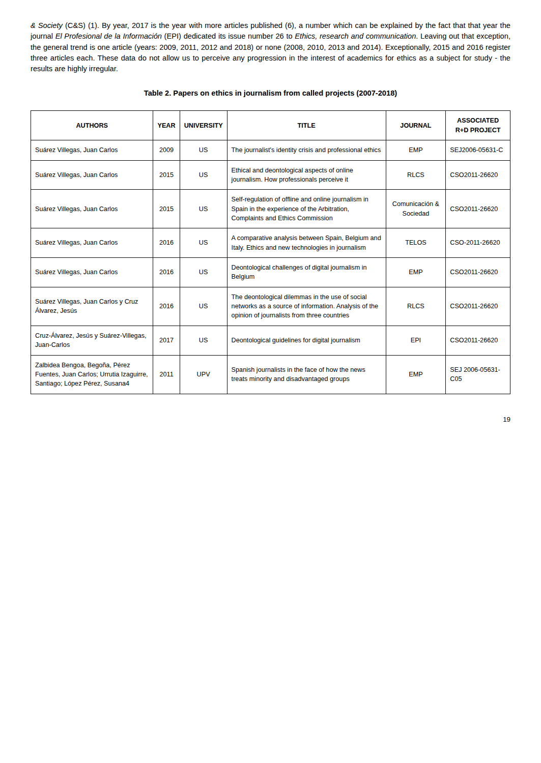& Society (C&S) (1). By year, 2017 is the year with more articles published (6), a number which can be explained by the fact that that year the journal El Profesional de la Información (EPI) dedicated its issue number 26 to Ethics, research and communication. Leaving out that exception, the general trend is one article (years: 2009, 2011, 2012 and 2018) or none (2008, 2010, 2013 and 2014). Exceptionally, 2015 and 2016 register three articles each. These data do not allow us to perceive any progression in the interest of academics for ethics as a subject for study - the results are highly irregular.
Table 2. Papers on ethics in journalism from called projects (2007-2018)
| AUTHORS | YEAR | UNIVERSITY | TITLE | JOURNAL | ASSOCIATED R+D PROJECT |
| --- | --- | --- | --- | --- | --- |
| Suárez Villegas, Juan Carlos | 2009 | US | The journalist's identity crisis and professional ethics | EMP | SEJ2006-05631-C |
| Suárez Villegas, Juan Carlos | 2015 | US | Ethical and deontological aspects of online journalism. How professionals perceive it | RLCS | CSO2011-26620 |
| Suárez Villegas, Juan Carlos | 2015 | US | Self-regulation of offline and online journalism in Spain in the experience of the Arbitration, Complaints and Ethics Commission | Comunicación & Sociedad | CSO2011-26620 |
| Suárez Villegas, Juan Carlos | 2016 | US | A comparative analysis between Spain, Belgium and Italy. Ethics and new technologies in journalism | TELOS | CSO-2011-26620 |
| Suárez Villegas, Juan Carlos | 2016 | US | Deontological challenges of digital journalism in Belgium | EMP | CSO2011-26620 |
| Suárez Villegas, Juan Carlos y Cruz Álvarez, Jesús | 2016 | US | The deontological dilemmas in the use of social networks as a source of information. Analysis of the opinion of journalists from three countries | RLCS | CSO2011-26620 |
| Cruz-Álvarez, Jesús y Suárez-Villegas, Juan-Carlos | 2017 | US | Deontological guidelines for digital journalism | EPI | CSO2011-26620 |
| Zalbidea Bengoa, Begoña, Pérez Fuentes, Juan Carlos; Urrutia Izaguirre, Santiago; López Pérez, Susana4 | 2011 | UPV | Spanish journalists in the face of how the news treats minority and disadvantaged groups | EMP | SEJ 2006-05631-C05 |
19